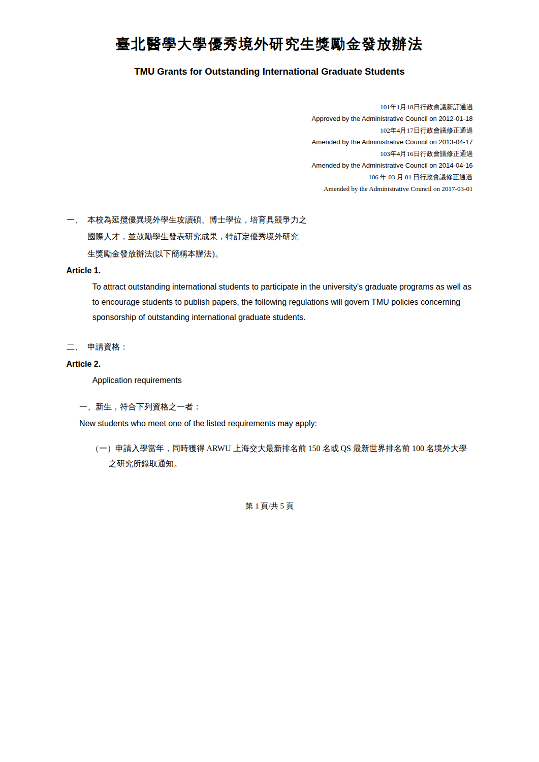臺北醫學大學優秀境外研究生獎勵金發放辦法
TMU Grants for Outstanding International Graduate Students
101年1月18日行政會議新訂通過
Approved by the Administrative Council on 2012-01-18
102年4月17日行政會議修正通過
Amended by the Administrative Council on 2013-04-17
103年4月16日行政會議修正通過
Amended by the Administrative Council on 2014-04-16
106 年 03 月 01 日行政會議修正通過
Amended by the Administrative Council on 2017-03-01
一、本校為延攬優異境外學生攻讀碩、博士學位，培育具競爭力之
國際人才，並鼓勵學生發表研究成果，特訂定優秀境外研究
生獎勵金發放辦法(以下簡稱本辦法)。
Article 1.
To attract outstanding international students to participate in the university's graduate programs as well as to encourage students to publish papers, the following regulations will govern TMU policies concerning sponsorship of outstanding international graduate students.
二、申請資格：
Article 2.
Application requirements
一、新生，符合下列資格之一者：
New students who meet one of the listed requirements may apply:
（一）申請入學當年，同時獲得 ARWU 上海交大最新排名前 150 名或 QS 最新世界排名前 100 名境外大學之研究所錄取通知。
第 1 頁/共 5 頁